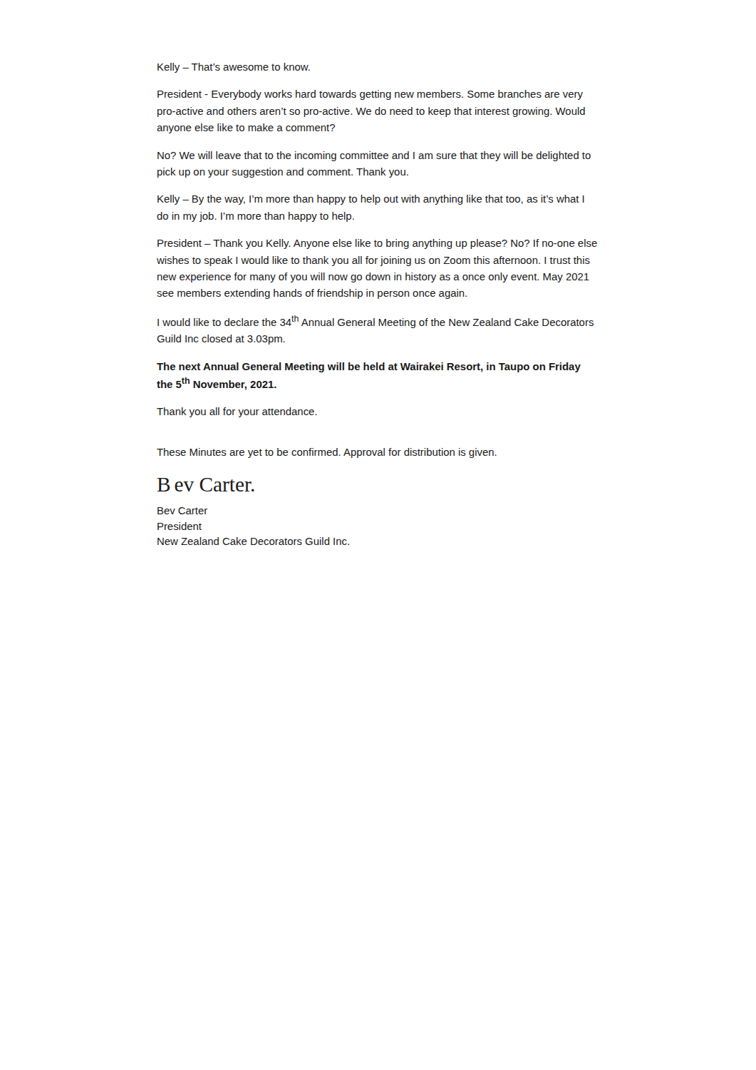Kelly – That’s awesome to know.
President - Everybody works hard towards getting new members. Some branches are very pro-active and others aren’t so pro-active. We do need to keep that interest growing. Would anyone else like to make a comment?
No? We will leave that to the incoming committee and I am sure that they will be delighted to pick up on your suggestion and comment. Thank you.
Kelly – By the way, I’m more than happy to help out with anything like that too, as it’s what I do in my job. I’m more than happy to help.
President – Thank you Kelly. Anyone else like to bring anything up please? No? If no-one else wishes to speak I would like to thank you all for joining us on Zoom this afternoon. I trust this new experience for many of you will now go down in history as a once only event. May 2021 see members extending hands of friendship in person once again.
I would like to declare the 34th Annual General Meeting of the New Zealand Cake Decorators Guild Inc closed at 3.03pm.
The next Annual General Meeting will be held at Wairakei Resort, in Taupo on Friday the 5th November, 2021.
Thank you all for your attendance.
These Minutes are yet to be confirmed. Approval for distribution is given.
B  ev Carter.
Bev Carter
President
New Zealand Cake Decorators Guild Inc.